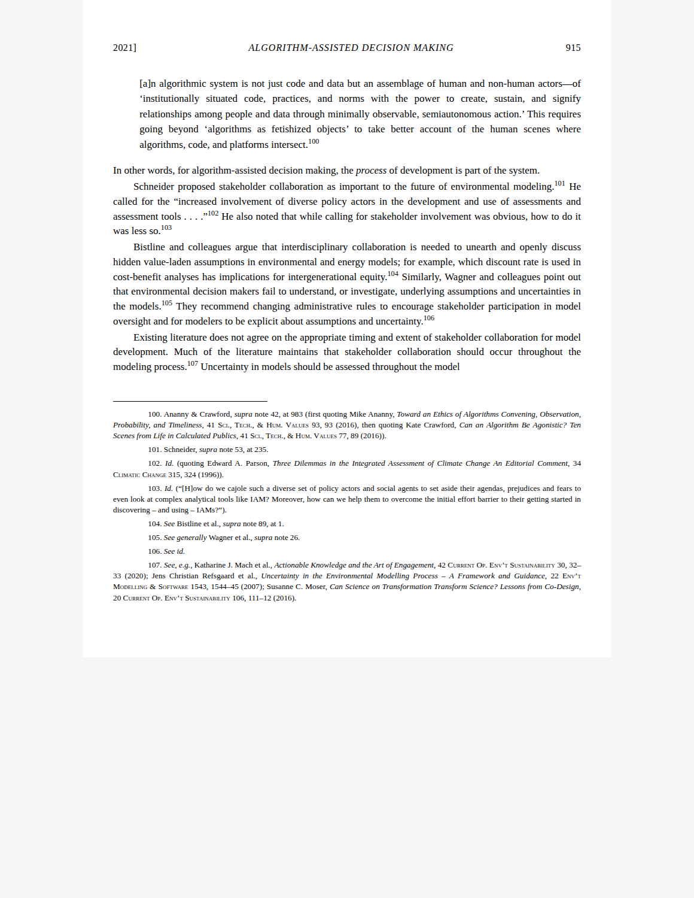2021] Algorithm-Assisted Decision Making 915
[a]n algorithmic system is not just code and data but an assemblage of human and non-human actors—of ‘institutionally situated code, practices, and norms with the power to create, sustain, and signify relationships among people and data through minimally observable, semiautonomous action.’ This requires going beyond ‘algorithms as fetishized objects’ to take better account of the human scenes where algorithms, code, and platforms intersect.100
In other words, for algorithm-assisted decision making, the process of development is part of the system.
Schneider proposed stakeholder collaboration as important to the future of environmental modeling.101 He called for the “increased involvement of diverse policy actors in the development and use of assessments and assessment tools . . . .”102 He also noted that while calling for stakeholder involvement was obvious, how to do it was less so.103
Bistline and colleagues argue that interdisciplinary collaboration is needed to unearth and openly discuss hidden value-laden assumptions in environmental and energy models; for example, which discount rate is used in cost-benefit analyses has implications for intergenerational equity.104 Similarly, Wagner and colleagues point out that environmental decision makers fail to understand, or investigate, underlying assumptions and uncertainties in the models.105 They recommend changing administrative rules to encourage stakeholder participation in model oversight and for modelers to be explicit about assumptions and uncertainty.106
Existing literature does not agree on the appropriate timing and extent of stakeholder collaboration for model development. Much of the literature maintains that stakeholder collaboration should occur throughout the modeling process.107 Uncertainty in models should be assessed throughout the model
100. Ananny & Crawford, supra note 42, at 983 (first quoting Mike Ananny, Toward an Ethics of Algorithms Convening, Observation, Probability, and Timeliness, 41 Sci., Tech., & Hum. Values 93, 93 (2016), then quoting Kate Crawford, Can an Algorithm Be Agonistic? Ten Scenes from Life in Calculated Publics, 41 Sci., Tech., & Hum. Values 77, 89 (2016)).
101. Schneider, supra note 53, at 235.
102. Id. (quoting Edward A. Parson, Three Dilemmas in the Integrated Assessment of Climate Change An Editorial Comment, 34 Climatic Change 315, 324 (1996)).
103. Id. (“[H]ow do we cajole such a diverse set of policy actors and social agents to set aside their agendas, prejudices and fears to even look at complex analytical tools like IAM? Moreover, how can we help them to overcome the initial effort barrier to their getting started in discovering – and using – IAMs?”).
104. See Bistline et al., supra note 89, at 1.
105. See generally Wagner et al., supra note 26.
106. See id.
107. See, e.g., Katharine J. Mach et al., Actionable Knowledge and the Art of Engagement, 42 Current Op. Env’t Sustainability 30, 32–33 (2020); Jens Christian Refsgaard et al., Uncertainty in the Environmental Modelling Process – A Framework and Guidance, 22 Env’t Modelling & Software 1543, 1544–45 (2007); Susanne C. Moser, Can Science on Transformation Transform Science? Lessons from Co-Design, 20 Current Op. Env’t Sustainability 106, 111–12 (2016).